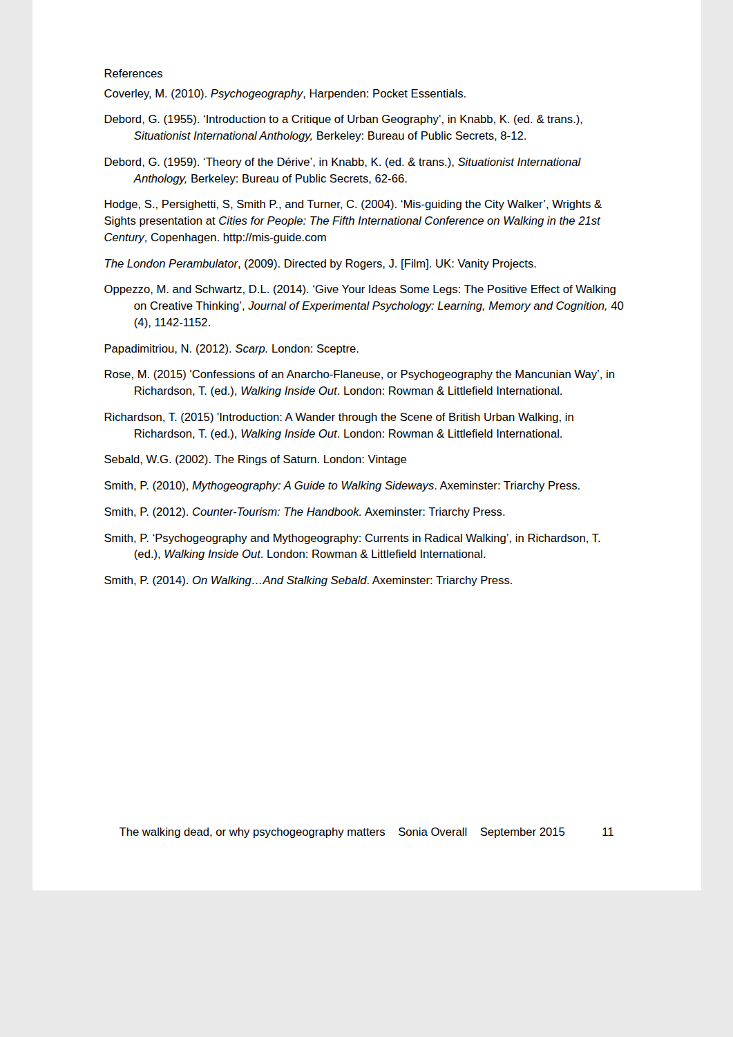References
Coverley, M. (2010). Psychogeography, Harpenden: Pocket Essentials.
Debord, G. (1955). ‘Introduction to a Critique of Urban Geography’, in Knabb, K. (ed. & trans.), Situationist International Anthology, Berkeley: Bureau of Public Secrets, 8-12.
Debord, G. (1959). ‘Theory of the Dérive’, in Knabb, K. (ed. & trans.), Situationist International Anthology, Berkeley: Bureau of Public Secrets, 62-66.
Hodge, S., Persighetti, S, Smith P., and Turner, C. (2004). ‘Mis-guiding the City Walker’, Wrights & Sights presentation at Cities for People: The Fifth International Conference on Walking in the 21st Century, Copenhagen. http://mis-guide.com
The London Perambulator, (2009). Directed by Rogers, J. [Film]. UK: Vanity Projects.
Oppezzo, M. and Schwartz, D.L. (2014). ‘Give Your Ideas Some Legs: The Positive Effect of Walking on Creative Thinking’, Journal of Experimental Psychology: Learning, Memory and Cognition, 40 (4), 1142-1152.
Papadimitriou, N. (2012). Scarp. London: Sceptre.
Rose, M. (2015) 'Confessions of an Anarcho-Flaneuse, or Psychogeography the Mancunian Way’, in Richardson, T. (ed.), Walking Inside Out. London: Rowman & Littlefield International.
Richardson, T. (2015) 'Introduction: A Wander through the Scene of British Urban Walking, in Richardson, T. (ed.), Walking Inside Out. London: Rowman & Littlefield International.
Sebald, W.G. (2002). The Rings of Saturn. London: Vintage
Smith, P. (2010), Mythogeography: A Guide to Walking Sideways. Axeminster: Triarchy Press.
Smith, P. (2012). Counter-Tourism: The Handbook. Axeminster: Triarchy Press.
Smith, P. ‘Psychogeography and Mythogeography: Currents in Radical Walking’, in Richardson, T. (ed.), Walking Inside Out. London: Rowman & Littlefield International.
Smith, P. (2014). On Walking…And Stalking Sebald. Axeminster: Triarchy Press.
The walking dead, or why psychogeography matters Sonia Overall September 201511